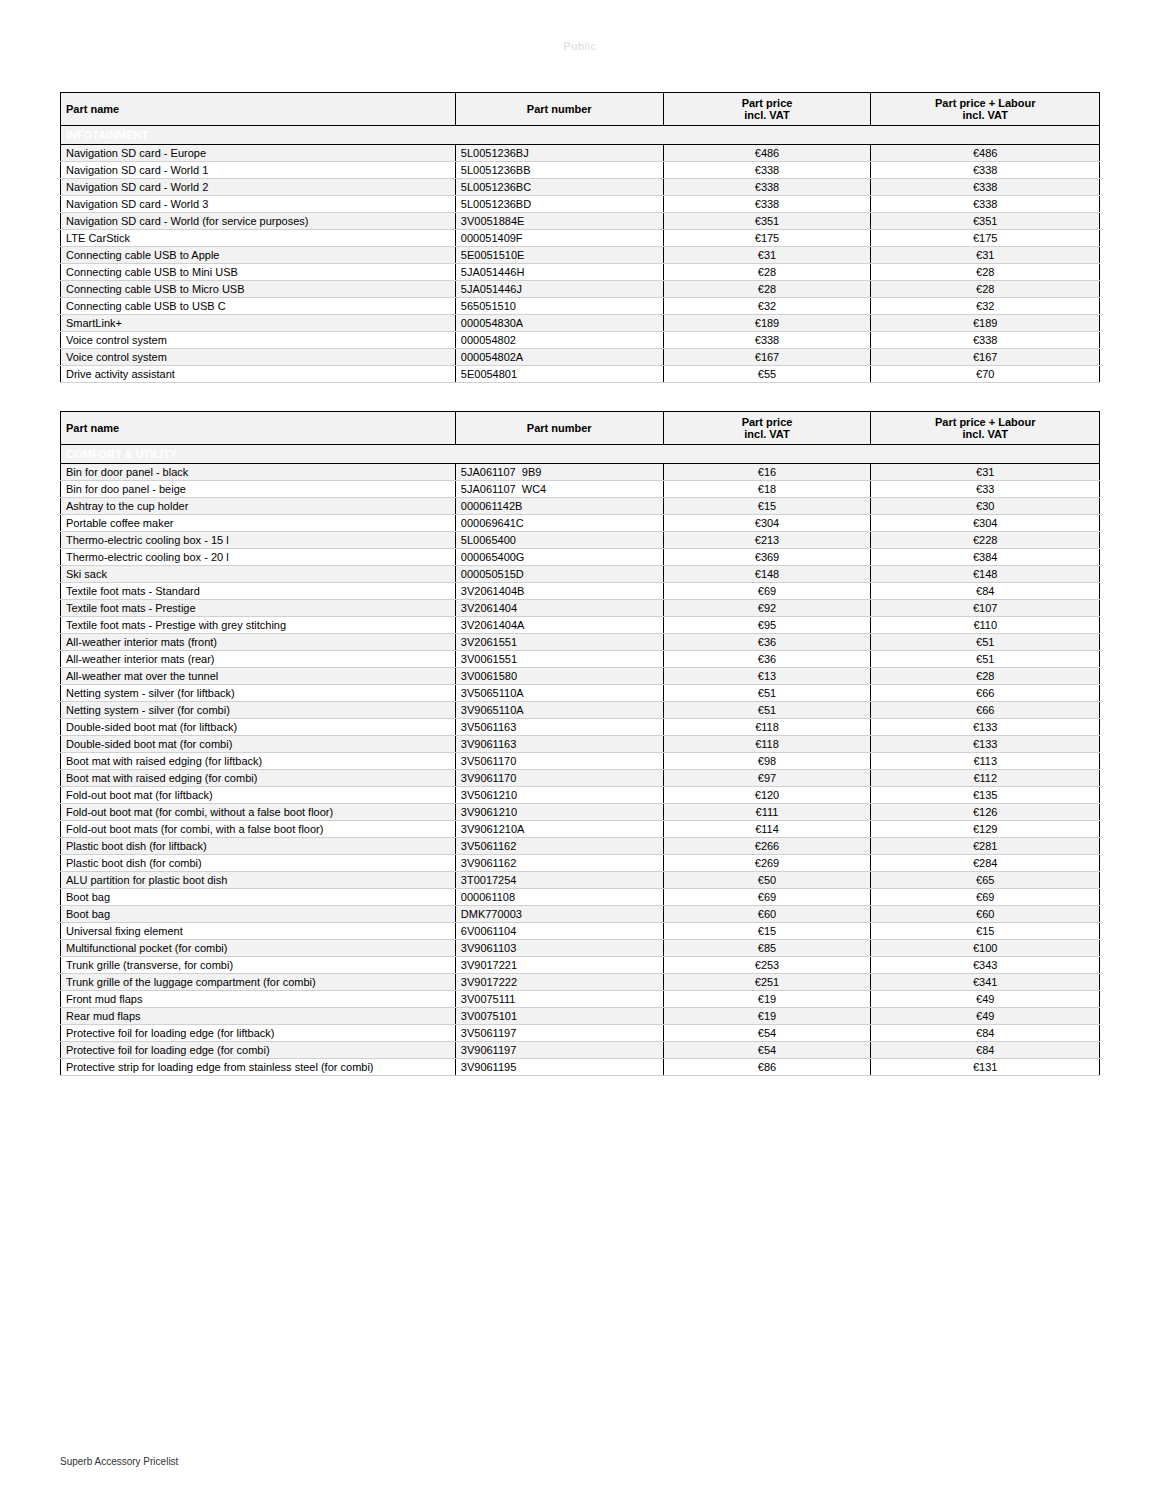Public
| INFOTAINMENT |
| Part name | Part number | Part price incl. VAT | Part price + Labour incl. VAT |
| Navigation SD card - Europe | 5L0051236BJ | €486 | €486 |
| Navigation SD card - World 1 | 5L0051236BB | €338 | €338 |
| Navigation SD card - World 2 | 5L0051236BC | €338 | €338 |
| Navigation SD card - World 3 | 5L0051236BD | €338 | €338 |
| Navigation SD card - World (for service purposes) | 3V0051884E | €351 | €351 |
| LTE CarStick | 000051409F | €175 | €175 |
| Connecting cable USB to Apple | 5E0051510E | €31 | €31 |
| Connecting cable USB to Mini USB | 5JA051446H | €28 | €28 |
| Connecting cable USB to Micro USB | 5JA051446J | €28 | €28 |
| Connecting cable USB to USB C | 565051510 | €32 | €32 |
| SmartLink+ | 000054830A | €189 | €189 |
| Voice control system | 000054802 | €338 | €338 |
| Voice control system | 000054802A | €167 | €167 |
| Drive activity assistant | 5E0054801 | €55 | €70 |
| COMFORT & UTILITY |
| Part name | Part number | Part price incl. VAT | Part price + Labour incl. VAT |
| Bin for door panel - black | 5JA061107 9B9 | €16 | €31 |
| Bin for doo panel - beige | 5JA061107 WC4 | €18 | €33 |
| Ashtray to the cup holder | 000061142B | €15 | €30 |
| Portable coffee maker | 000069641C | €304 | €304 |
| Thermo-electric cooling box - 15 l | 5L0065400 | €213 | €228 |
| Thermo-electric cooling box - 20 l | 000065400G | €369 | €384 |
| Ski sack | 000050515D | €148 | €148 |
| Textile foot mats - Standard | 3V2061404B | €69 | €84 |
| Textile foot mats - Prestige | 3V2061404 | €92 | €107 |
| Textile foot mats - Prestige with grey stitching | 3V2061404A | €95 | €110 |
| All-weather interior mats (front) | 3V2061551 | €36 | €51 |
| All-weather interior mats (rear) | 3V0061551 | €36 | €51 |
| All-weather mat over the tunnel | 3V0061580 | €13 | €28 |
| Netting system - silver (for liftback) | 3V5065110A | €51 | €66 |
| Netting system - silver (for combi) | 3V9065110A | €51 | €66 |
| Double-sided boot mat (for liftback) | 3V5061163 | €118 | €133 |
| Double-sided boot mat (for combi) | 3V9061163 | €118 | €133 |
| Boot mat with raised edging (for liftback) | 3V5061170 | €98 | €113 |
| Boot mat with raised edging (for combi) | 3V9061170 | €97 | €112 |
| Fold-out boot mat (for liftback) | 3V5061210 | €120 | €135 |
| Fold-out boot mat (for combi, without a false boot floor) | 3V9061210 | €111 | €126 |
| Fold-out boot mats (for combi, with a false boot floor) | 3V9061210A | €114 | €129 |
| Plastic boot dish (for liftback) | 3V5061162 | €266 | €281 |
| Plastic boot dish (for combi) | 3V9061162 | €269 | €284 |
| ALU partition for plastic boot dish | 3T0017254 | €50 | €65 |
| Boot bag | 000061108 | €69 | €69 |
| Boot bag | DMK770003 | €60 | €60 |
| Universal fixing element | 6V0061104 | €15 | €15 |
| Multifunctional pocket (for combi) | 3V9061103 | €85 | €100 |
| Trunk grille (transverse, for combi) | 3V9017221 | €253 | €343 |
| Trunk grille of the luggage compartment (for combi) | 3V9017222 | €251 | €341 |
| Front mud flaps | 3V0075111 | €19 | €49 |
| Rear mud flaps | 3V0075101 | €19 | €49 |
| Protective foil for loading edge (for liftback) | 3V5061197 | €54 | €84 |
| Protective foil for loading edge (for combi) | 3V9061197 | €54 | €84 |
| Protective strip for loading edge from stainless steel (for combi) | 3V9061195 | €86 | €131 |
Superb Accessory Pricelist